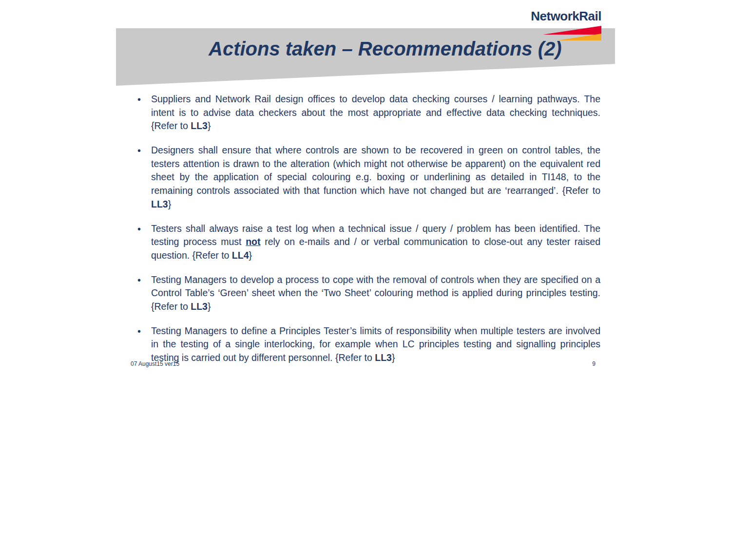NetworkRail
Actions taken – Recommendations (2)
Suppliers and Network Rail design offices to develop data checking courses / learning pathways. The intent is to advise data checkers about the most appropriate and effective data checking techniques. {Refer to LL3}
Designers shall ensure that where controls are shown to be recovered in green on control tables, the testers attention is drawn to the alteration (which might not otherwise be apparent) on the equivalent red sheet by the application of special colouring e.g. boxing or underlining as detailed in TI148, to the remaining controls associated with that function which have not changed but are ‘rearranged’. {Refer to LL3}
Testers shall always raise a test log when a technical issue / query / problem has been identified. The testing process must not rely on e-mails and / or verbal communication to close-out any tester raised question. {Refer to LL4}
Testing Managers to develop a process to cope with the removal of controls when they are specified on a Control Table’s ‘Green’ sheet when the ‘Two Sheet’ colouring method is applied during principles testing. {Refer to LL3}
Testing Managers to define a Principles Tester’s limits of responsibility when multiple testers are involved in the testing of a single interlocking, for example when LC principles testing and signalling principles testing is carried out by different personnel. {Refer to LL3}
07 August15 ver15
9